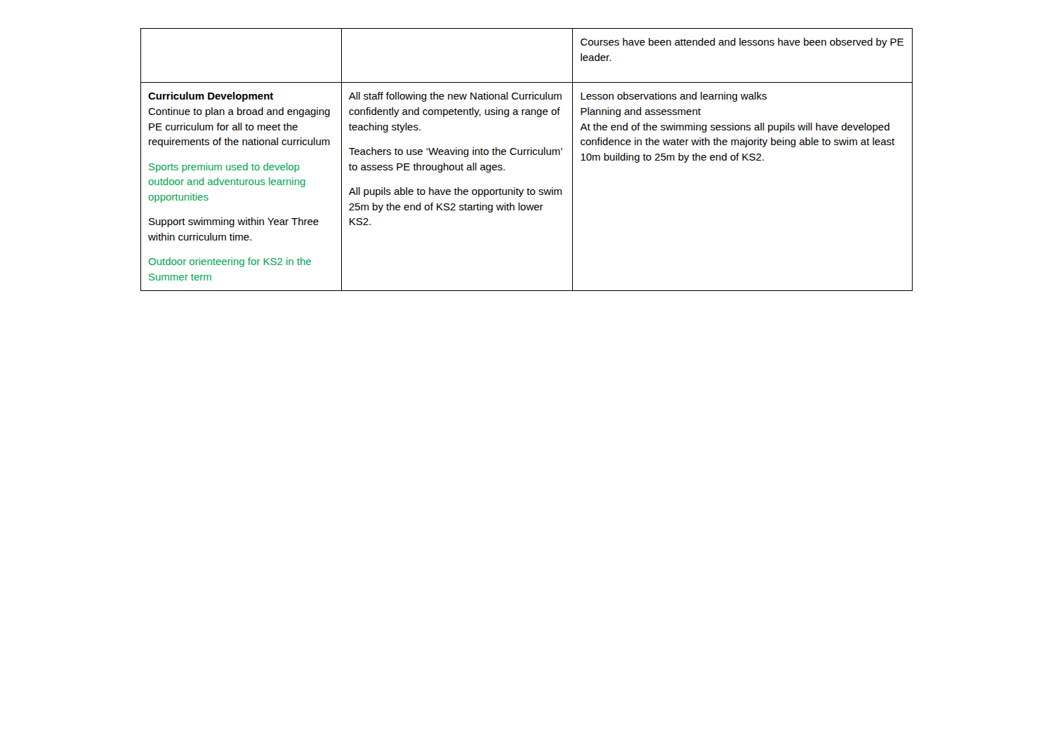| | | Courses have been attended and lessons have been observed by PE leader. |
| Curriculum Development Continue to plan a broad and engaging PE curriculum for all to meet the requirements of the national curriculum Sports premium used to develop outdoor and adventurous learning opportunities Support swimming within Year Three within curriculum time. Outdoor orienteering for KS2 in the Summer term | All staff following the new National Curriculum confidently and competently, using a range of teaching styles. Teachers to use ‘Weaving into the Curriculum’ to assess PE throughout all ages. All pupils able to have the opportunity to swim 25m by the end of KS2 starting with lower KS2. | Lesson observations and learning walks Planning and assessment At the end of the swimming sessions all pupils will have developed confidence in the water with the majority being able to swim at least 10m building to 25m by the end of KS2. |